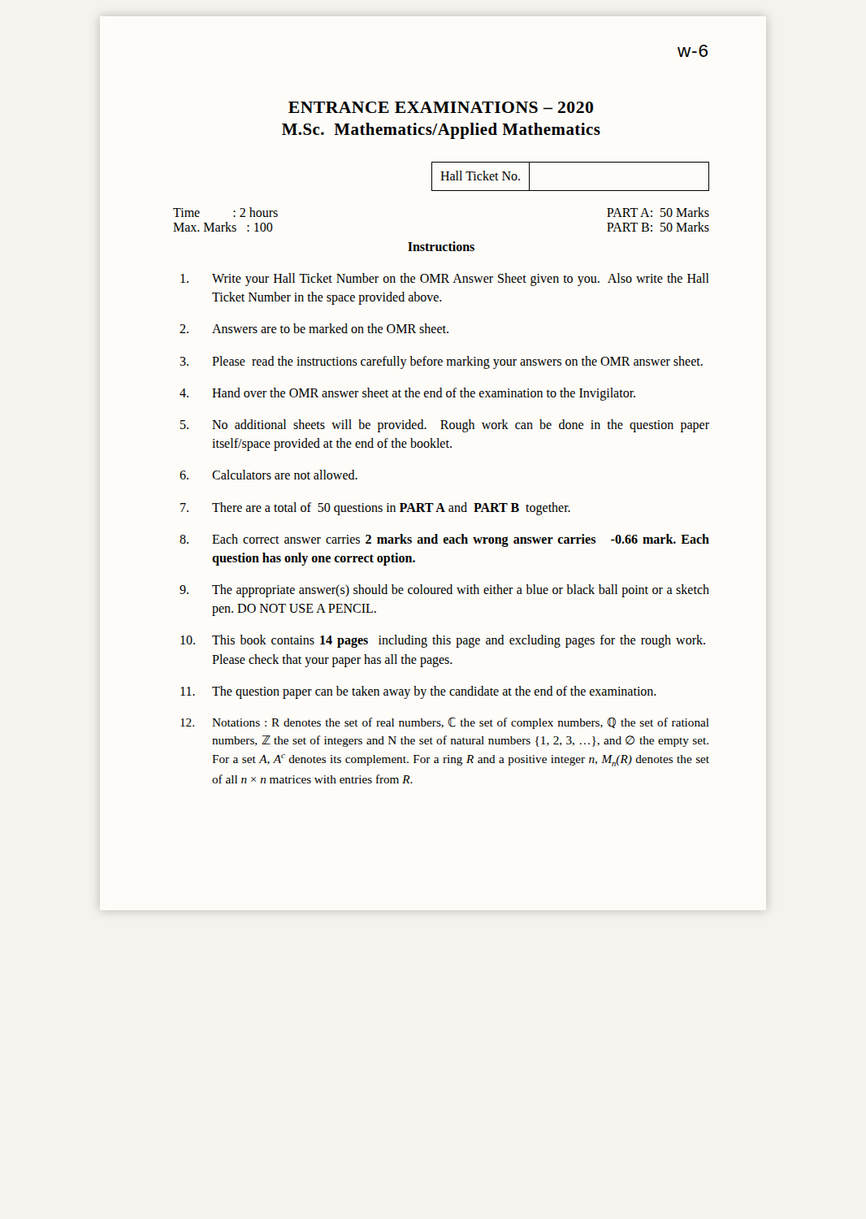w‑6
ENTRANCE EXAMINATIONS – 2020
M.Sc. Mathematics/Applied Mathematics
| Hall Ticket No. | |
Time : 2 hours
PART A: 50 Marks
Max. Marks : 100
PART B: 50 Marks
Instructions
Write your Hall Ticket Number on the OMR Answer Sheet given to you. Also write the Hall Ticket Number in the space provided above.
Answers are to be marked on the OMR sheet.
Please read the instructions carefully before marking your answers on the OMR answer sheet.
Hand over the OMR answer sheet at the end of the examination to the Invigilator.
No additional sheets will be provided. Rough work can be done in the question paper itself/space provided at the end of the booklet.
Calculators are not allowed.
There are a total of 50 questions in PART A and PART B together.
Each correct answer carries 2 marks and each wrong answer carries -0.66 mark. Each question has only one correct option.
The appropriate answer(s) should be coloured with either a blue or black ball point or a sketch pen. DO NOT USE A PENCIL.
This book contains 14 pages including this page and excluding pages for the rough work. Please check that your paper has all the pages.
The question paper can be taken away by the candidate at the end of the examination.
Notations : R denotes the set of real numbers, ℂ the set of complex numbers, ℚ the set of rational numbers, ℤ the set of integers and N the set of natural numbers {1, 2, 3, …}, and ∅ the empty set. For a set A, Ac denotes its complement. For a ring R and a positive integer n, Mn(R) denotes the set of all n × n matrices with entries from R.